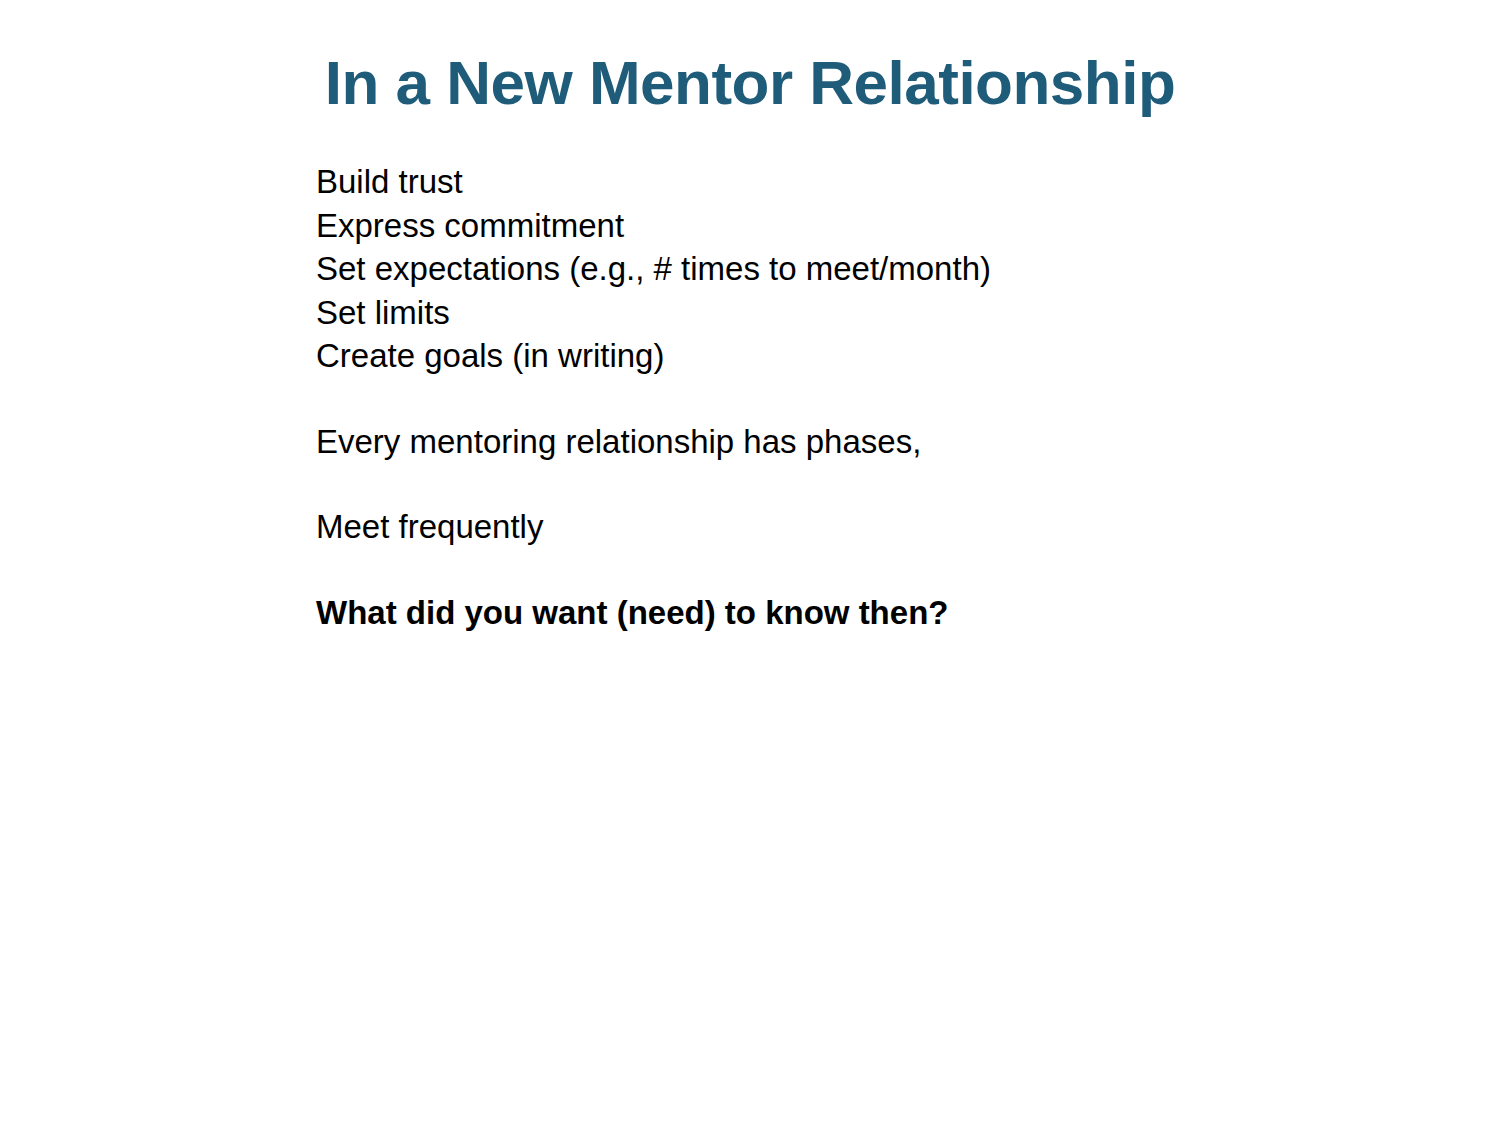In a New Mentor Relationship
Build trust
Express commitment
Set expectations (e.g., # times to meet/month)
Set limits
Create goals (in writing)
Every mentoring relationship has phases,
Meet frequently
What did you want (need) to know then?